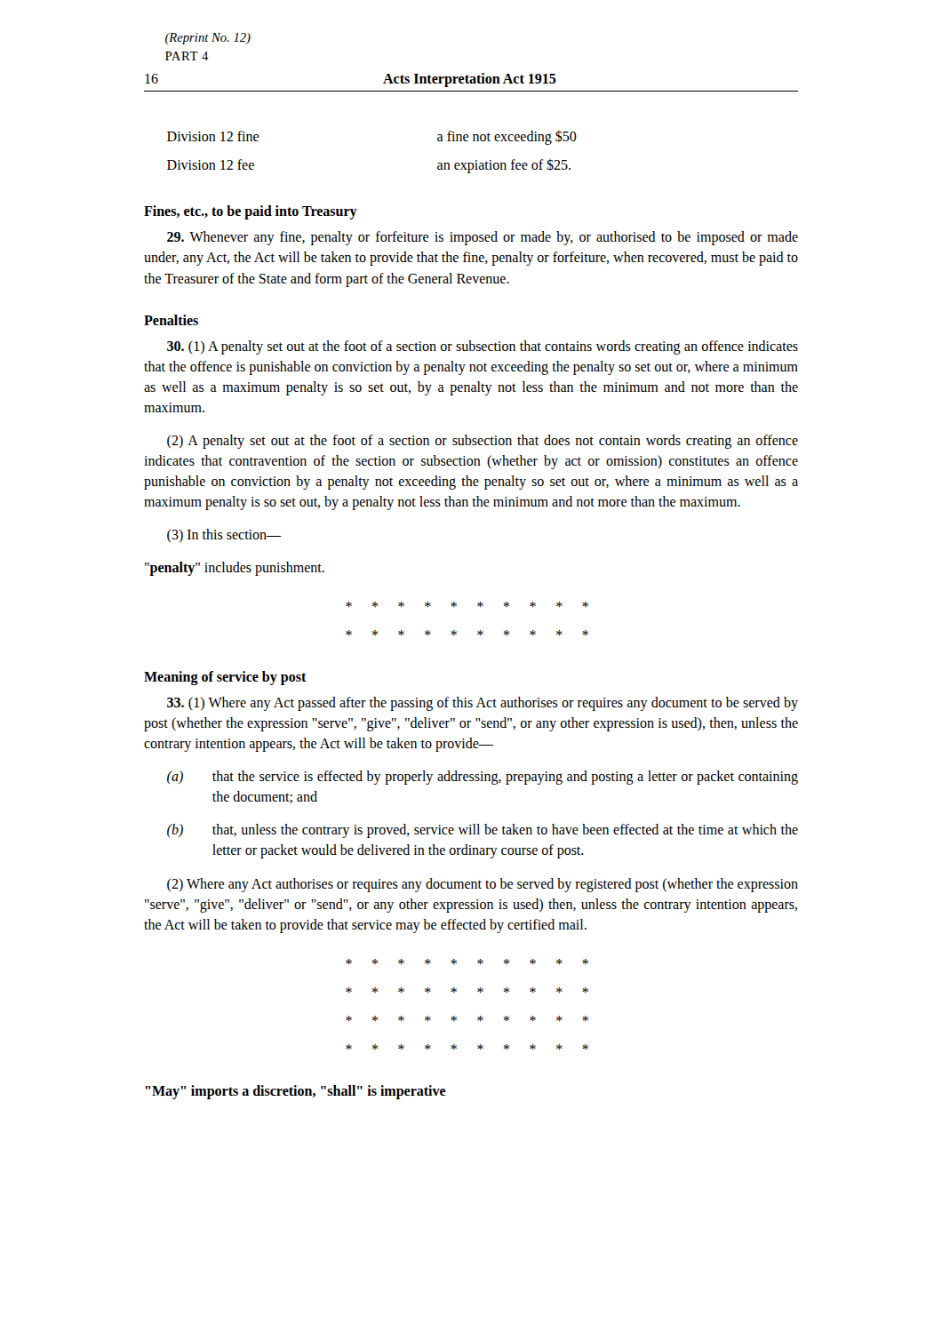(Reprint No. 12)
PART 4
16 Acts Interpretation Act 1915
| Division 12 fine | a fine not exceeding $50 |
| Division 12 fee | an expiation fee of $25. |
Fines, etc., to be paid into Treasury
29. Whenever any fine, penalty or forfeiture is imposed or made by, or authorised to be imposed or made under, any Act, the Act will be taken to provide that the fine, penalty or forfeiture, when recovered, must be paid to the Treasurer of the State and form part of the General Revenue.
Penalties
30. (1) A penalty set out at the foot of a section or subsection that contains words creating an offence indicates that the offence is punishable on conviction by a penalty not exceeding the penalty so set out or, where a minimum as well as a maximum penalty is so set out, by a penalty not less than the minimum and not more than the maximum.
(2) A penalty set out at the foot of a section or subsection that does not contain words creating an offence indicates that contravention of the section or subsection (whether by act or omission) constitutes an offence punishable on conviction by a penalty not exceeding the penalty so set out or, where a minimum as well as a maximum penalty is so set out, by a penalty not less than the minimum and not more than the maximum.
(3) In this section—
"penalty" includes punishment.
* * * * * * * * * *
* * * * * * * * * *
Meaning of service by post
33. (1) Where any Act passed after the passing of this Act authorises or requires any document to be served by post (whether the expression "serve", "give", "deliver" or "send", or any other expression is used), then, unless the contrary intention appears, the Act will be taken to provide—
(a) that the service is effected by properly addressing, prepaying and posting a letter or packet containing the document; and
(b) that, unless the contrary is proved, service will be taken to have been effected at the time at which the letter or packet would be delivered in the ordinary course of post.
(2) Where any Act authorises or requires any document to be served by registered post (whether the expression "serve", "give", "deliver" or "send", or any other expression is used) then, unless the contrary intention appears, the Act will be taken to provide that service may be effected by certified mail.
* * * * * * * * * *
* * * * * * * * * *
* * * * * * * * * *
* * * * * * * * * *
"May" imports a discretion, "shall" is imperative